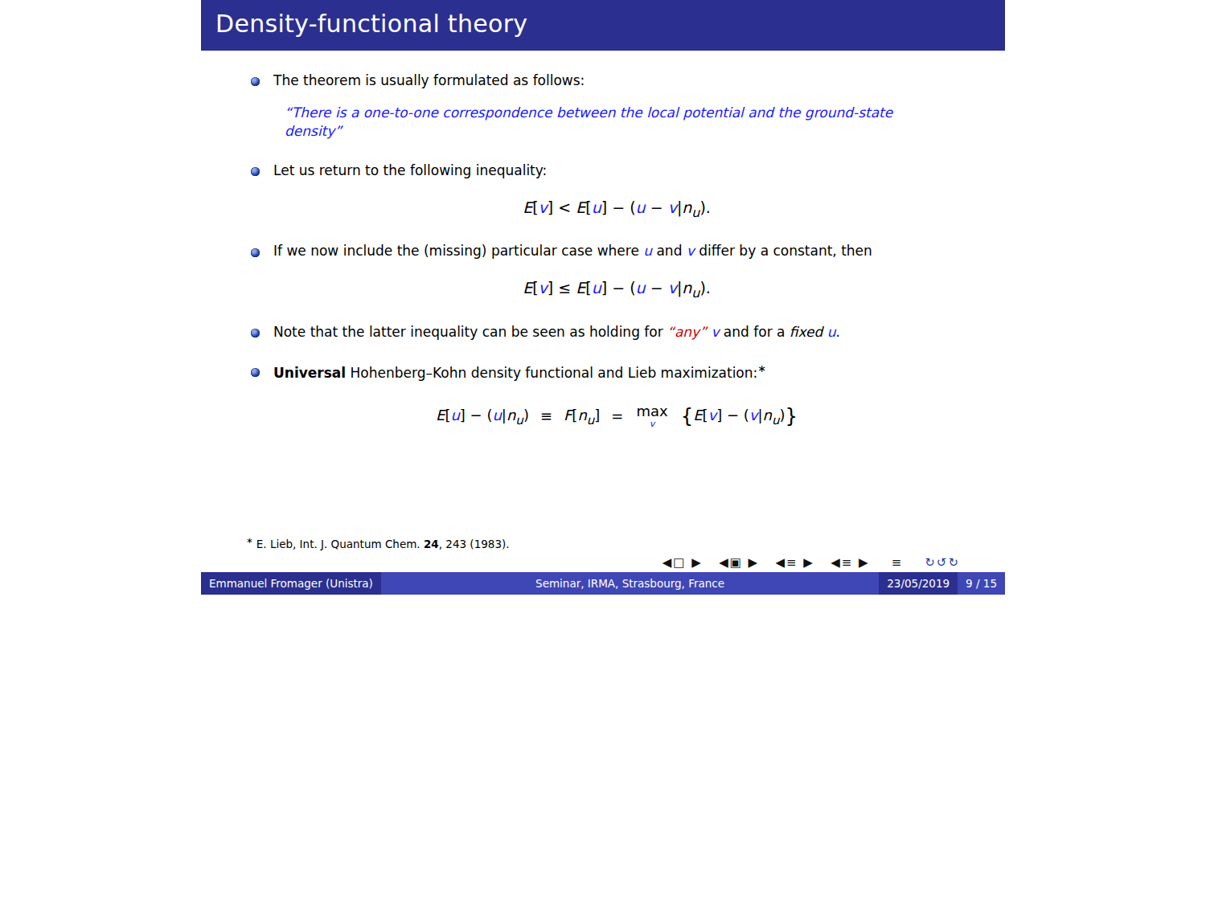Density-functional theory
The theorem is usually formulated as follows: “There is a one-to-one correspondence between the local potential and the ground-state density”
Let us return to the following inequality:
E[v] < E[u] − (u − v|nu).
If we now include the (missing) particular case where u and v differ by a constant, then
E[v] ≤ E[u] − (u − v|nu).
Note that the latter inequality can be seen as holding for “any” v and for a fixed u.
Universal Hohenberg–Kohn density functional and Lieb maximization:∗
E[u] − (u|nu) ≡ F[nu] = max v {E[v] − (v|nu)}
∗ E. Lieb, Int. J. Quantum Chem. 24, 243 (1983).
◀□ ▶ ◀▣ ▶ ◀≡ ▶ ◀≡ ▶ ≡ ↻↺↻
Emmanuel Fromager (Unistra)
Seminar, IRMA, Strasbourg, France
23/05/2019
9 / 15